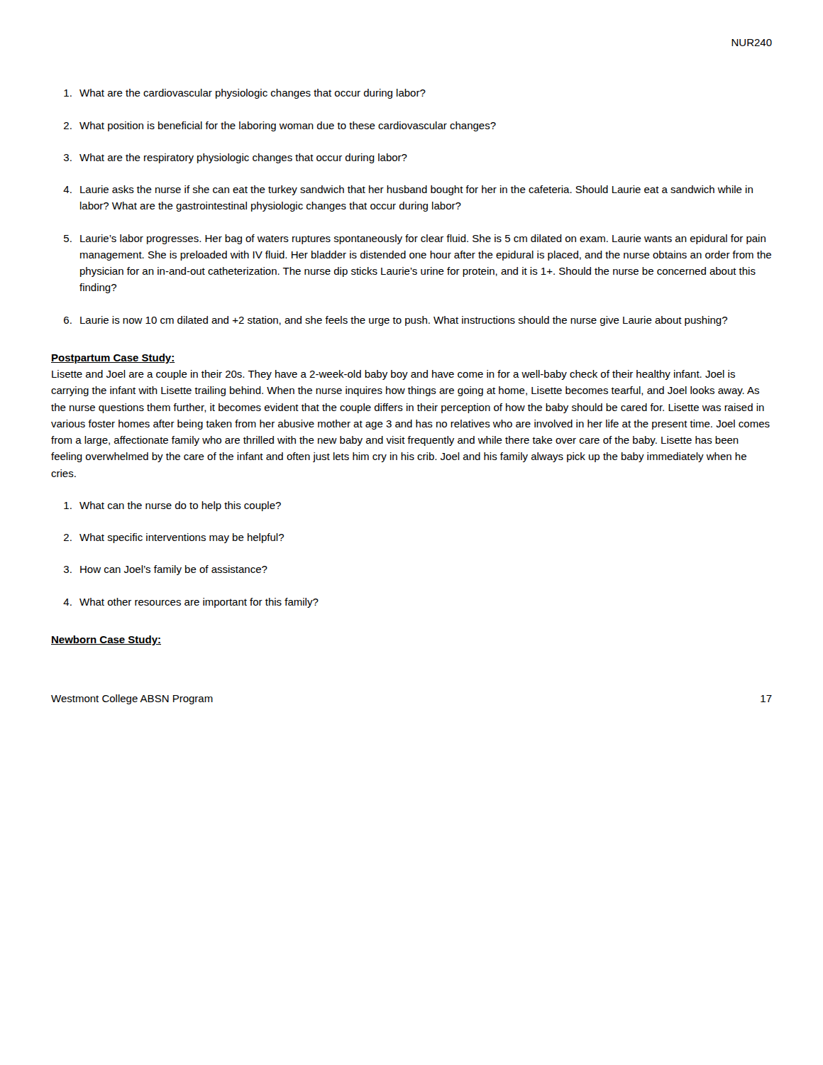NUR240
What are the cardiovascular physiologic changes that occur during labor?
What position is beneficial for the laboring woman due to these cardiovascular changes?
What are the respiratory physiologic changes that occur during labor?
Laurie asks the nurse if she can eat the turkey sandwich that her husband bought for her in the cafeteria. Should Laurie eat a sandwich while in labor? What are the gastrointestinal physiologic changes that occur during labor?
Laurie’s labor progresses. Her bag of waters ruptures spontaneously for clear fluid. She is 5 cm dilated on exam. Laurie wants an epidural for pain management. She is preloaded with IV fluid. Her bladder is distended one hour after the epidural is placed, and the nurse obtains an order from the physician for an in-and-out catheterization. The nurse dip sticks Laurie’s urine for protein, and it is 1+. Should the nurse be concerned about this finding?
Laurie is now 10 cm dilated and +2 station, and she feels the urge to push. What instructions should the nurse give Laurie about pushing?
Postpartum Case Study:
Lisette and Joel are a couple in their 20s. They have a 2-week-old baby boy and have come in for a well-baby check of their healthy infant. Joel is carrying the infant with Lisette trailing behind. When the nurse inquires how things are going at home, Lisette becomes tearful, and Joel looks away. As the nurse questions them further, it becomes evident that the couple differs in their perception of how the baby should be cared for. Lisette was raised in various foster homes after being taken from her abusive mother at age 3 and has no relatives who are involved in her life at the present time. Joel comes from a large, affectionate family who are thrilled with the new baby and visit frequently and while there take over care of the baby. Lisette has been feeling overwhelmed by the care of the infant and often just lets him cry in his crib. Joel and his family always pick up the baby immediately when he cries.
What can the nurse do to help this couple?
What specific interventions may be helpful?
How can Joel’s family be of assistance?
What other resources are important for this family?
Newborn Case Study:
Westmont College ABSN Program 17